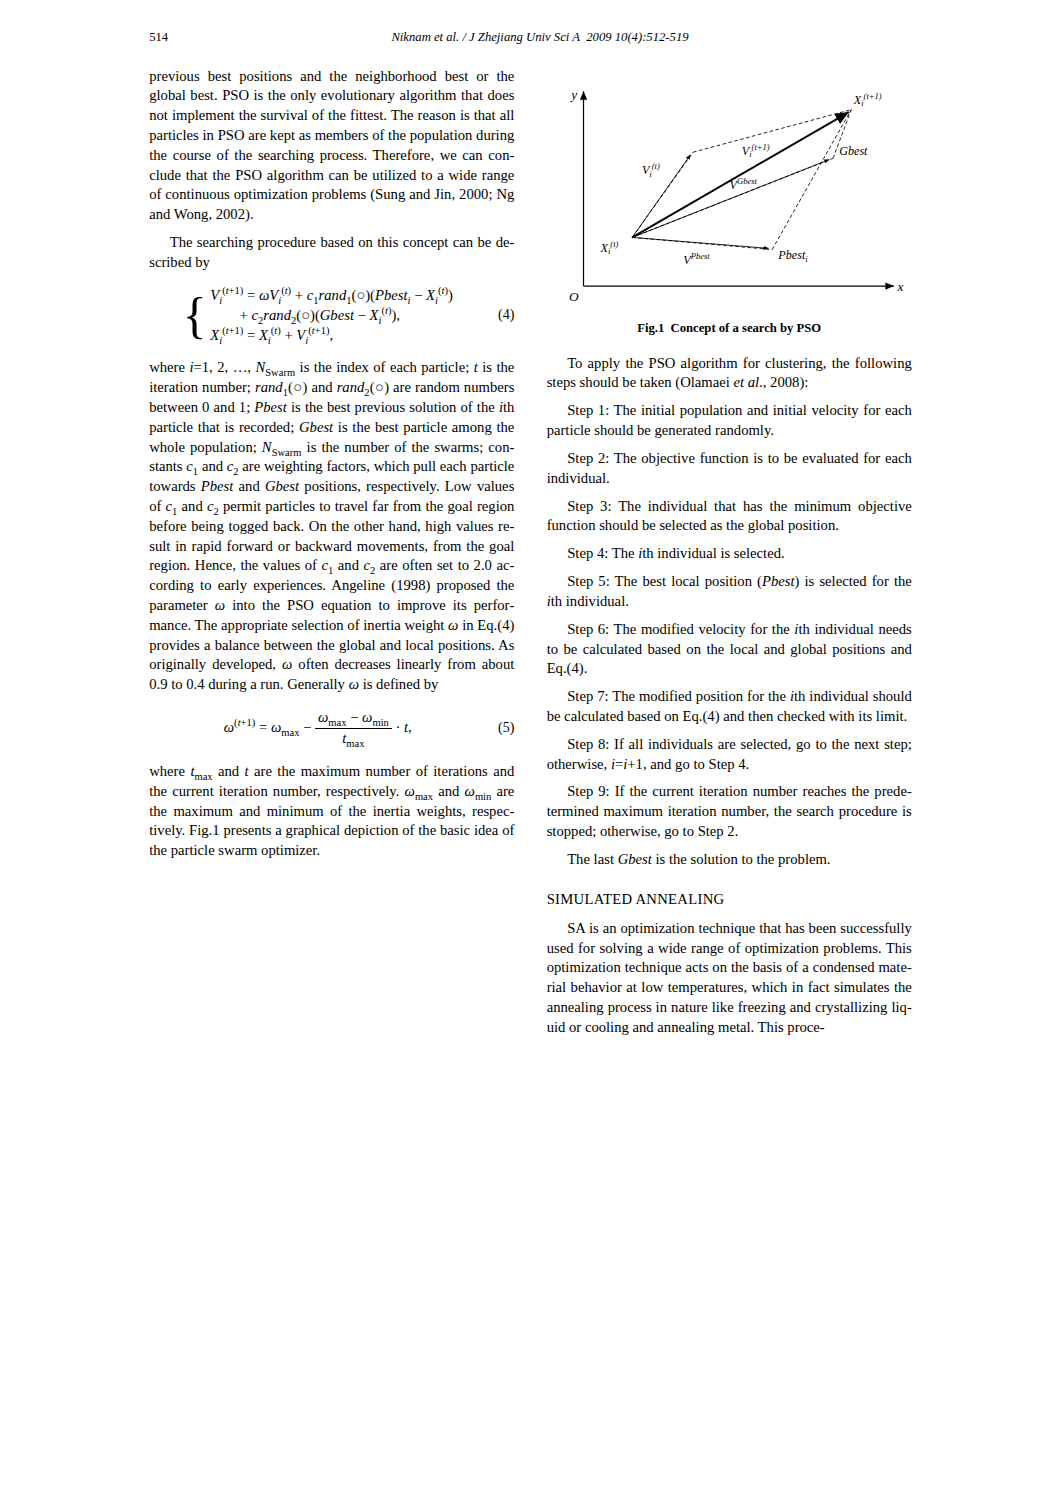514 Niknam et al. / J Zhejiang Univ Sci A 2009 10(4):512-519
previous best positions and the neighborhood best or the global best. PSO is the only evolutionary algorithm that does not implement the survival of the fittest. The reason is that all particles in PSO are kept as members of the population during the course of the searching process. Therefore, we can conclude that the PSO algorithm can be utilized to a wide range of continuous optimization problems (Sung and Jin, 2000; Ng and Wong, 2002).
The searching procedure based on this concept can be described by
{ Vi(t+1) = ωVi(t) + c1rand1(○)(Pbesti − Xi(t)) + c2rand2(○)(Gbest − Xi(t)), Xi(t+1) = Xi(t) + Vi(t+1), (4)
where i=1, 2, …, NSwarm is the index of each particle; t is the iteration number; rand1(○) and rand2(○) are random numbers between 0 and 1; Pbest is the best previous solution of the ith particle that is recorded; Gbest is the best particle among the whole population; NSwarm is the number of the swarms; constants c1 and c2 are weighting factors, which pull each particle towards Pbest and Gbest positions, respectively. Low values of c1 and c2 permit particles to travel far from the goal region before being togged back. On the other hand, high values result in rapid forward or backward movements, from the goal region. Hence, the values of c1 and c2 are often set to 2.0 according to early experiences. Angeline (1998) proposed the parameter ω into the PSO equation to improve its performance. The appropriate selection of inertia weight ω in Eq.(4) provides a balance between the global and local positions. As originally developed, ω often decreases linearly from about 0.9 to 0.4 during a run. Generally ω is defined by
ω(t+1) = ωmax − ωmax − ωmin tmax · t, (5)
where tmax and t are the maximum number of iterations and the current iteration number, respectively. ωmax and ωmin are the maximum and minimum of the inertia weights, respectively. Fig.1 presents a graphical depiction of the basic idea of the particle swarm optimizer.
y x O Xi(t+1) Vi(t+1) Gbest Vi(t) VGbest Xi(t) VPbest Pbesti
Fig.1 Concept of a search by PSO
To apply the PSO algorithm for clustering, the following steps should be taken (Olamaei et al., 2008):
Step 1: The initial population and initial velocity for each particle should be generated randomly.
Step 2: The objective function is to be evaluated for each individual.
Step 3: The individual that has the minimum objective function should be selected as the global position.
Step 4: The ith individual is selected.
Step 5: The best local position (Pbest) is selected for the ith individual.
Step 6: The modified velocity for the ith individual needs to be calculated based on the local and global positions and Eq.(4).
Step 7: The modified position for the ith individual should be calculated based on Eq.(4) and then checked with its limit.
Step 8: If all individuals are selected, go to the next step; otherwise, i=i+1, and go to Step 4.
Step 9: If the current iteration number reaches the predetermined maximum iteration number, the search procedure is stopped; otherwise, go to Step 2.
The last Gbest is the solution to the problem.
Simulated annealing
SA is an optimization technique that has been successfully used for solving a wide range of optimization problems. This optimization technique acts on the basis of a condensed material behavior at low temperatures, which in fact simulates the annealing process in nature like freezing and crystallizing liquid or cooling and annealing metal. This proce-